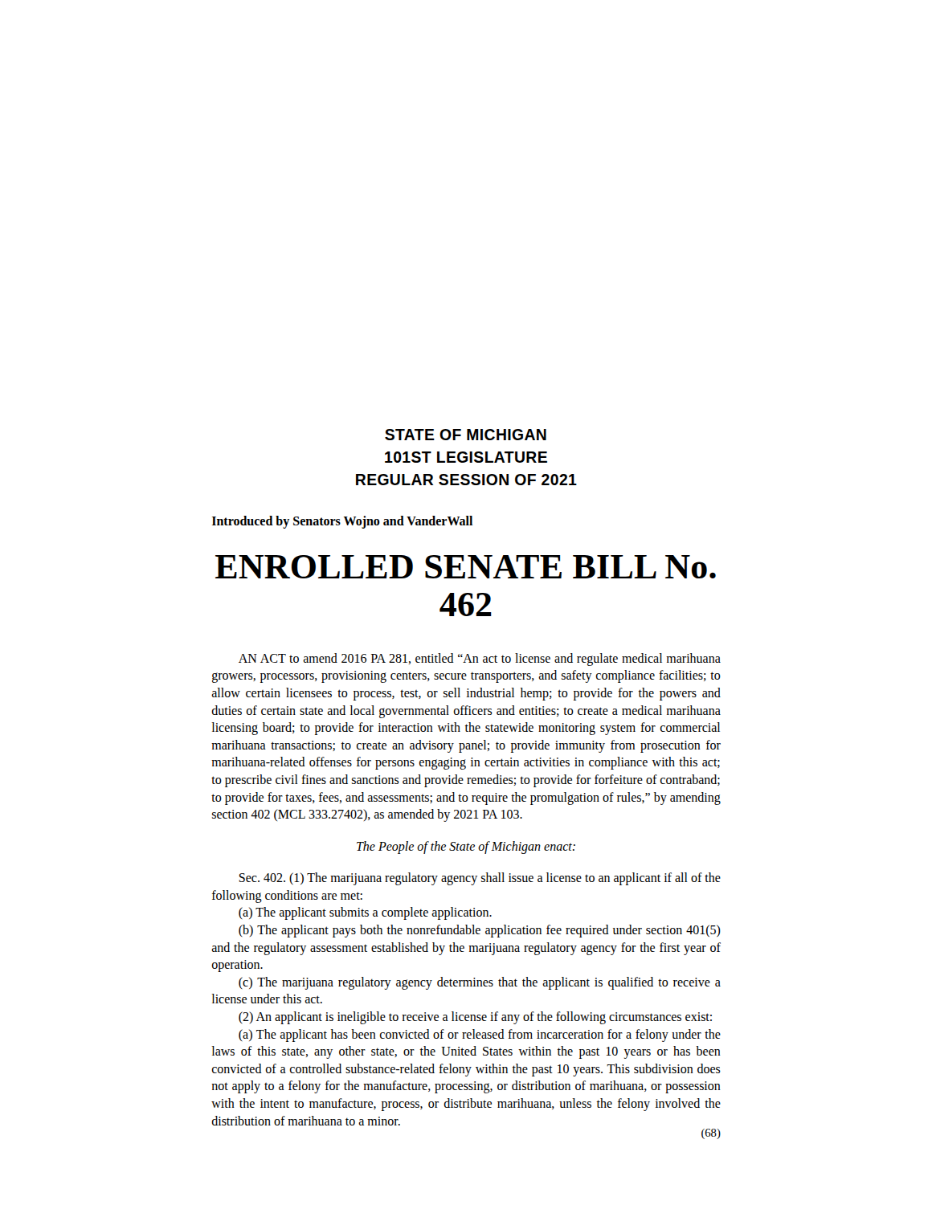STATE OF MICHIGAN
101ST LEGISLATURE
REGULAR SESSION OF 2021
Introduced by Senators Wojno and VanderWall
ENROLLED SENATE BILL No. 462
AN ACT to amend 2016 PA 281, entitled “An act to license and regulate medical marihuana growers, processors, provisioning centers, secure transporters, and safety compliance facilities; to allow certain licensees to process, test, or sell industrial hemp; to provide for the powers and duties of certain state and local governmental officers and entities; to create a medical marihuana licensing board; to provide for interaction with the statewide monitoring system for commercial marihuana transactions; to create an advisory panel; to provide immunity from prosecution for marihuana-related offenses for persons engaging in certain activities in compliance with this act; to prescribe civil fines and sanctions and provide remedies; to provide for forfeiture of contraband; to provide for taxes, fees, and assessments; and to require the promulgation of rules,” by amending section 402 (MCL 333.27402), as amended by 2021 PA 103.
The People of the State of Michigan enact:
Sec. 402. (1) The marijuana regulatory agency shall issue a license to an applicant if all of the following conditions are met:
(a) The applicant submits a complete application.
(b) The applicant pays both the nonrefundable application fee required under section 401(5) and the regulatory assessment established by the marijuana regulatory agency for the first year of operation.
(c) The marijuana regulatory agency determines that the applicant is qualified to receive a license under this act.
(2) An applicant is ineligible to receive a license if any of the following circumstances exist:
(a) The applicant has been convicted of or released from incarceration for a felony under the laws of this state, any other state, or the United States within the past 10 years or has been convicted of a controlled substance-related felony within the past 10 years. This subdivision does not apply to a felony for the manufacture, processing, or distribution of marihuana, or possession with the intent to manufacture, process, or distribute marihuana, unless the felony involved the distribution of marihuana to a minor.
(68)